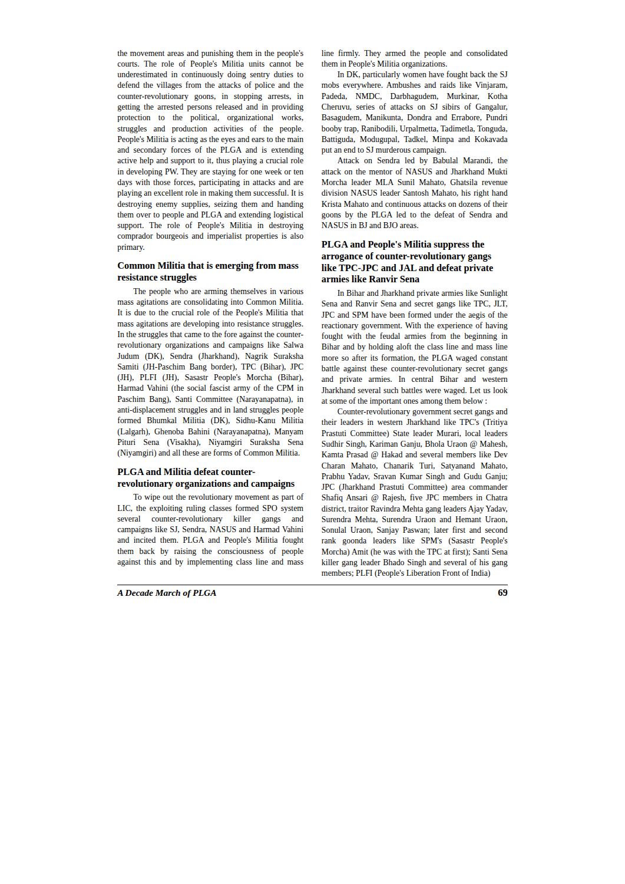the movement areas and punishing them in the people's courts. The role of People's Militia units cannot be underestimated in continuously doing sentry duties to defend the villages from the attacks of police and the counter-revolutionary goons, in stopping arrests, in getting the arrested persons released and in providing protection to the political, organizational works, struggles and production activities of the people. People's Militia is acting as the eyes and ears to the main and secondary forces of the PLGA and is extending active help and support to it, thus playing a crucial role in developing PW. They are staying for one week or ten days with those forces, participating in attacks and are playing an excellent role in making them successful. It is destroying enemy supplies, seizing them and handing them over to people and PLGA and extending logistical support. The role of People's Militia in destroying comprador bourgeois and imperialist properties is also primary.
Common Militia that is emerging from mass resistance struggles
The people who are arming themselves in various mass agitations are consolidating into Common Militia. It is due to the crucial role of the People's Militia that mass agitations are developing into resistance struggles. In the struggles that came to the fore against the counter-revolutionary organizations and campaigns like Salwa Judum (DK), Sendra (Jharkhand), Nagrik Suraksha Samiti (JH-Paschim Bang border), TPC (Bihar), JPC (JH), PLFI (JH), Sasastr People's Morcha (Bihar), Harmad Vahini (the social fascist army of the CPM in Paschim Bang), Santi Committee (Narayanapatna), in anti-displacement struggles and in land struggles people formed Bhumkal Militia (DK), Sidhu-Kanu Militia (Lalgarh), Ghenoba Bahini (Narayanapatna), Manyam Pituri Sena (Visakha), Niyamgiri Suraksha Sena (Niyamgiri) and all these are forms of Common Militia.
PLGA and Militia defeat counter-revolutionary organizations and campaigns
To wipe out the revolutionary movement as part of LIC, the exploiting ruling classes formed SPO system several counter-revolutionary killer gangs and campaigns like SJ, Sendra, NASUS and Harmad Vahini and incited them. PLGA and People's Militia fought them back by raising the consciousness of people against this and by implementing class line and mass line firmly. They armed the people and consolidated them in People's Militia organizations.
In DK, particularly women have fought back the SJ mobs everywhere. Ambushes and raids like Vinjaram, Padeda, NMDC, Darbhagudem, Murkinar, Kotha Cheruvu, series of attacks on SJ sibirs of Gangalur, Basagudem, Manikunta, Dondra and Errabore, Pundri booby trap, Ranibodili, Urpalmetta, Tadimetla, Tonguda, Battiguda, Modugupal, Tadkel, Minpa and Kokavada put an end to SJ murderous campaign.
Attack on Sendra led by Babulal Marandi, the attack on the mentor of NASUS and Jharkhand Mukti Morcha leader MLA Sunil Mahato, Ghatsila revenue division NASUS leader Santosh Mahato, his right hand Krista Mahato and continuous attacks on dozens of their goons by the PLGA led to the defeat of Sendra and NASUS in BJ and BJO areas.
PLGA and People's Militia suppress the arrogance of counter-revolutionary gangs like TPC-JPC and JAL and defeat private armies like Ranvir Sena
In Bihar and Jharkhand private armies like Sunlight Sena and Ranvir Sena and secret gangs like TPC, JLT, JPC and SPM have been formed under the aegis of the reactionary government. With the experience of having fought with the feudal armies from the beginning in Bihar and by holding aloft the class line and mass line more so after its formation, the PLGA waged constant battle against these counter-revolutionary secret gangs and private armies. In central Bihar and western Jharkhand several such battles were waged. Let us look at some of the important ones among them below :
Counter-revolutionary government secret gangs and their leaders in western Jharkhand like TPC's (Tritiya Prastuti Committee) State leader Murari, local leaders Sudhir Singh, Kariman Ganju, Bhola Uraon @ Mahesh, Kamta Prasad @ Hakad and several members like Dev Charan Mahato, Chanarik Turi, Satyanand Mahato, Prabhu Yadav, Sravan Kumar Singh and Gudu Ganju; JPC (Jharkhand Prastuti Committee) area commander Shafiq Ansari @ Rajesh, five JPC members in Chatra district, traitor Ravindra Mehta gang leaders Ajay Yadav, Surendra Mehta, Surendra Uraon and Hemant Uraon, Sonulal Uraon, Sanjay Paswan; later first and second rank goonda leaders like SPM's (Sasastr People's Morcha) Amit (he was with the TPC at first); Santi Sena killer gang leader Bhado Singh and several of his gang members; PLFI (People's Liberation Front of India)
A Decade March of PLGA 69